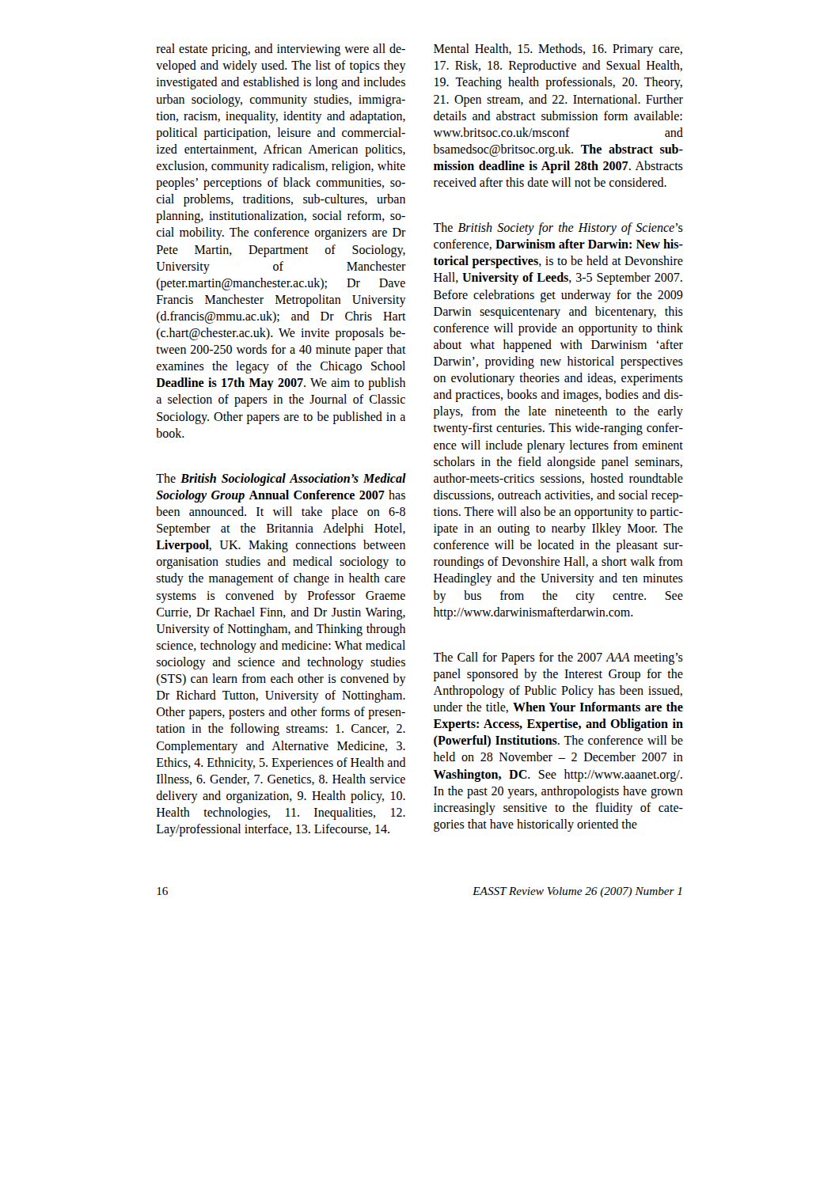real estate pricing, and interviewing were all developed and widely used. The list of topics they investigated and established is long and includes urban sociology, community studies, immigration, racism, inequality, identity and adaptation, political participation, leisure and commercialized entertainment, African American politics, exclusion, community radicalism, religion, white peoples’ perceptions of black communities, social problems, traditions, sub-cultures, urban planning, institutionalization, social reform, social mobility. The conference organizers are Dr Pete Martin, Department of Sociology, University of Manchester (peter.martin@manchester.ac.uk); Dr Dave Francis Manchester Metropolitan University (d.francis@mmu.ac.uk); and Dr Chris Hart (c.hart@chester.ac.uk). We invite proposals between 200-250 words for a 40 minute paper that examines the legacy of the Chicago School Deadline is 17th May 2007. We aim to publish a selection of papers in the Journal of Classic Sociology. Other papers are to be published in a book.
The British Sociological Association’s Medical Sociology Group Annual Conference 2007 has been announced. It will take place on 6-8 September at the Britannia Adelphi Hotel, Liverpool, UK. Making connections between organisation studies and medical sociology to study the management of change in health care systems is convened by Professor Graeme Currie, Dr Rachael Finn, and Dr Justin Waring, University of Nottingham, and Thinking through science, technology and medicine: What medical sociology and science and technology studies (STS) can learn from each other is convened by Dr Richard Tutton, University of Nottingham. Other papers, posters and other forms of presentation in the following streams: 1. Cancer, 2. Complementary and Alternative Medicine, 3. Ethics, 4. Ethnicity, 5. Experiences of Health and Illness, 6. Gender, 7. Genetics, 8. Health service delivery and organization, 9. Health policy, 10. Health technologies, 11. Inequalities, 12. Lay/professional interface, 13. Lifecourse, 14.
Mental Health, 15. Methods, 16. Primary care, 17. Risk, 18. Reproductive and Sexual Health, 19. Teaching health professionals, 20. Theory, 21. Open stream, and 22. International. Further details and abstract submission form available: www.britsoc.co.uk/msconf and bsamedsoc@britsoc.org.uk. The abstract submission deadline is April 28th 2007. Abstracts received after this date will not be considered.
The British Society for the History of Science’s conference, Darwinism after Darwin: New historical perspectives, is to be held at Devonshire Hall, University of Leeds, 3-5 September 2007. Before celebrations get underway for the 2009 Darwin sesquicentenary and bicentenary, this conference will provide an opportunity to think about what happened with Darwinism ‘after Darwin’, providing new historical perspectives on evolutionary theories and ideas, experiments and practices, books and images, bodies and displays, from the late nineteenth to the early twenty-first centuries. This wide-ranging conference will include plenary lectures from eminent scholars in the field alongside panel seminars, author-meets-critics sessions, hosted roundtable discussions, outreach activities, and social receptions. There will also be an opportunity to participate in an outing to nearby Ilkley Moor. The conference will be located in the pleasant surroundings of Devonshire Hall, a short walk from Headingley and the University and ten minutes by bus from the city centre. See http://www.darwinismafterdarwin.com.
The Call for Papers for the 2007 AAA meeting’s panel sponsored by the Interest Group for the Anthropology of Public Policy has been issued, under the title, When Your Informants are the Experts: Access, Expertise, and Obligation in (Powerful) Institutions. The conference will be held on 28 November – 2 December 2007 in Washington, DC. See http://www.aaanet.org/. In the past 20 years, anthropologists have grown increasingly sensitive to the fluidity of categories that have historically oriented the
16 EASST Review Volume 26 (2007) Number 1